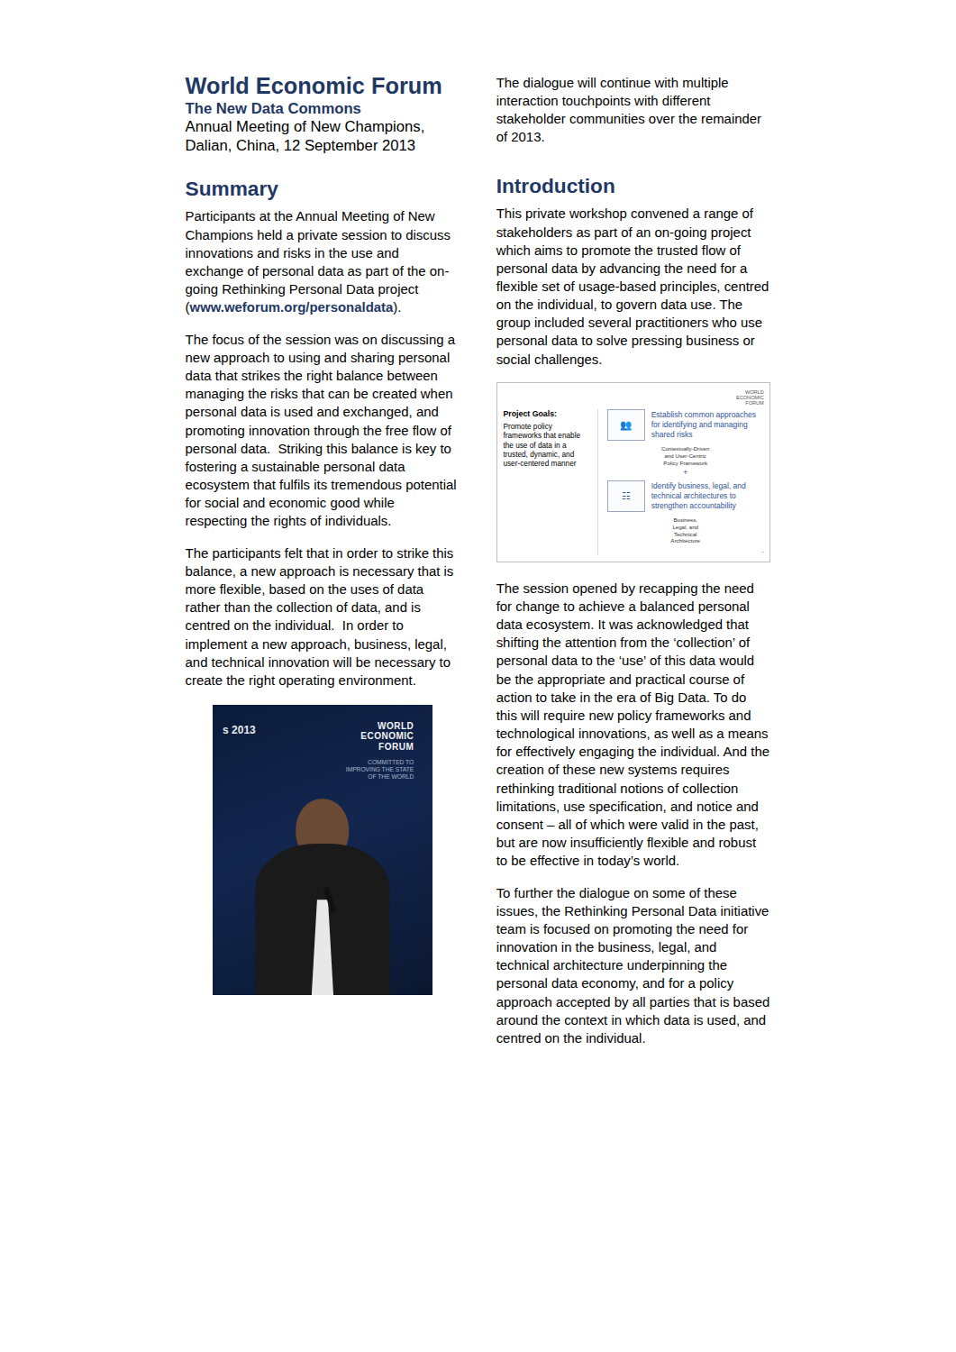World Economic Forum
The New Data Commons
Annual Meeting of New Champions,
Dalian, China, 12 September 2013
Summary
Participants at the Annual Meeting of New Champions held a private session to discuss innovations and risks in the use and exchange of personal data as part of the on-going Rethinking Personal Data project (www.weforum.org/personaldata).
The focus of the session was on discussing a new approach to using and sharing personal data that strikes the right balance between managing the risks that can be created when personal data is used and exchanged, and promoting innovation through the free flow of personal data. Striking this balance is key to fostering a sustainable personal data ecosystem that fulfils its tremendous potential for social and economic good while respecting the rights of individuals.
The participants felt that in order to strike this balance, a new approach is necessary that is more flexible, based on the uses of data rather than the collection of data, and is centred on the individual. In order to implement a new approach, business, legal, and technical innovation will be necessary to create the right operating environment.
s 2013
WORLD
ECONOMIC
FORUM
COMMITTED TO
IMPROVING THE STATE
OF THE WORLD
The dialogue will continue with multiple interaction touchpoints with different stakeholder communities over the remainder of 2013.
Introduction
This private workshop convened a range of stakeholders as part of an on-going project which aims to promote the trusted flow of personal data by advancing the need for a flexible set of usage-based principles, centred on the individual, to govern data use. The group included several practitioners who use personal data to solve pressing business or social challenges.
WORLD
ECONOMIC
FORUM
Project Goals:
Promote policy frameworks that enable the use of data in a trusted, dynamic, and user-centered manner
👥
Establish common approaches for identifying and managing shared risks
Contextually-Driven
and User-Centric
Policy Framework
+
☷
Identify business, legal, and technical architectures to strengthen accountability
Business,
Legal, and
Technical
Architecture
.
The session opened by recapping the need for change to achieve a balanced personal data ecosystem. It was acknowledged that shifting the attention from the ‘collection’ of personal data to the ‘use’ of this data would be the appropriate and practical course of action to take in the era of Big Data. To do this will require new policy frameworks and technological innovations, as well as a means for effectively engaging the individual. And the creation of these new systems requires rethinking traditional notions of collection limitations, use specification, and notice and consent – all of which were valid in the past, but are now insufficiently flexible and robust to be effective in today’s world.
To further the dialogue on some of these issues, the Rethinking Personal Data initiative team is focused on promoting the need for innovation in the business, legal, and technical architecture underpinning the personal data economy, and for a policy approach accepted by all parties that is based around the context in which data is used, and centred on the individual.